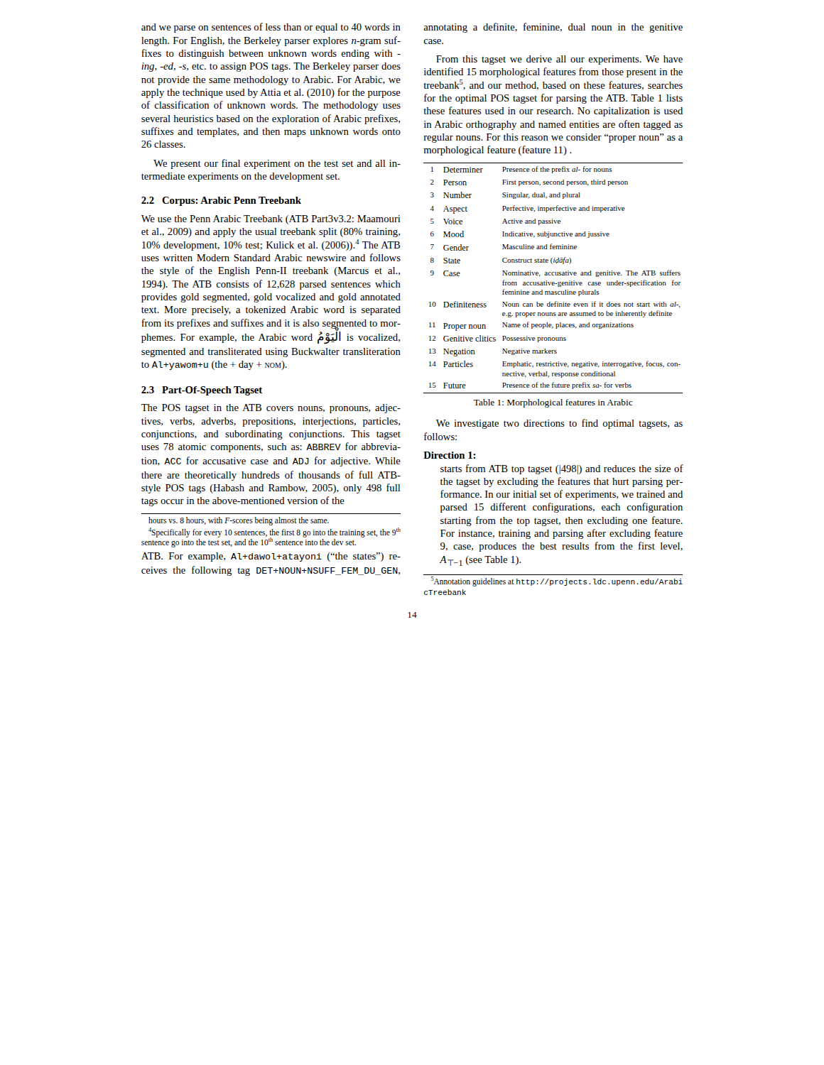and we parse on sentences of less than or equal to 40 words in length. For English, the Berkeley parser explores n-gram suffixes to distinguish between unknown words ending with -ing, -ed, -s, etc. to assign POS tags. The Berkeley parser does not provide the same methodology to Arabic. For Arabic, we apply the technique used by Attia et al. (2010) for the purpose of classification of unknown words. The methodology uses several heuristics based on the exploration of Arabic prefixes, suffixes and templates, and then maps unknown words onto 26 classes.
We present our final experiment on the test set and all intermediate experiments on the development set.
2.2 Corpus: Arabic Penn Treebank
We use the Penn Arabic Treebank (ATB Part3v3.2: Maamouri et al., 2009) and apply the usual treebank split (80% training, 10% development, 10% test; Kulick et al. (2006)).4 The ATB uses written Modern Standard Arabic newswire and follows the style of the English Penn-II treebank (Marcus et al., 1994). The ATB consists of 12,628 parsed sentences which provides gold segmented, gold vocalized and gold annotated text. More precisely, a tokenized Arabic word is separated from its prefixes and suffixes and it is also segmented to morphemes. For example, the Arabic word الْيَوْمُ is vocalized, segmented and transliterated using Buckwalter transliteration to Al+yawom+u (the + day + nom).
2.3 Part-Of-Speech Tagset
The POS tagset in the ATB covers nouns, pronouns, adjectives, verbs, adverbs, prepositions, interjections, particles, conjunctions, and subordinating conjunctions. This tagset uses 78 atomic components, such as: ABBREV for abbreviation, ACC for accusative case and ADJ for adjective. While there are theoretically hundreds of thousands of full ATB-style POS tags (Habash and Rambow, 2005), only 498 full tags occur in the above-mentioned version of the
hours vs. 8 hours, with F-scores being almost the same.
4Specifically for every 10 sentences, the first 8 go into the training set, the 9th sentence go into the test set, and the 10th sentence into the dev set.
ATB. For example, Al+dawol+atayoni (“the states”) receives the following tag DET+NOUN+NSUFF_FEM_DU_GEN, annotating a definite, feminine, dual noun in the genitive case.
From this tagset we derive all our experiments. We have identified 15 morphological features from those present in the treebank5, and our method, based on these features, searches for the optimal POS tagset for parsing the ATB. Table 1 lists these features used in our research. No capitalization is used in Arabic orthography and named entities are often tagged as regular nouns. For this reason we consider “proper noun” as a morphological feature (feature 11) .
| 1 | Determiner | Presence of the prefix al- for nouns |
| 2 | Person | First person, second person, third person |
| 3 | Number | Singular, dual, and plural |
| 4 | Aspect | Perfective, imperfective and imperative |
| 5 | Voice | Active and passive |
| 6 | Mood | Indicative, subjunctive and jussive |
| 7 | Gender | Masculine and feminine |
| 8 | State | Construct state ( iḍāfa ) |
| 9 | Case | Nominative, accusative and genitive. The ATB suffers from accusative-genitive case under-specification for feminine and masculine plurals |
| 10 | Definiteness | Noun can be definite even if it does not start with al- , e.g. proper nouns are assumed to be inherently definite |
| 11 | Proper noun | Name of people, places, and organizations |
| 12 | Genitive clitics | Possessive pronouns |
| 13 | Negation | Negative markers |
| 14 | Particles | Emphatic, restrictive, negative, interrogative, focus, connective, verbal, response conditional |
| 15 | Future | Presence of the future prefix sa- for verbs |
Table 1: Morphological features in Arabic
We investigate two directions to find optimal tagsets, as follows:
Direction 1: starts from ATB top tagset (|498|) and reduces the size of the tagset by excluding the features that hurt parsing performance. In our initial set of experiments, we trained and parsed 15 different configurations, each configuration starting from the top tagset, then excluding one feature. For instance, training and parsing after excluding feature 9, case, produces the best results from the first level, A⊤−1 (see Table 1).
5Annotation guidelines at http://projects.ldc.upenn.edu/ArabicTreebank
14